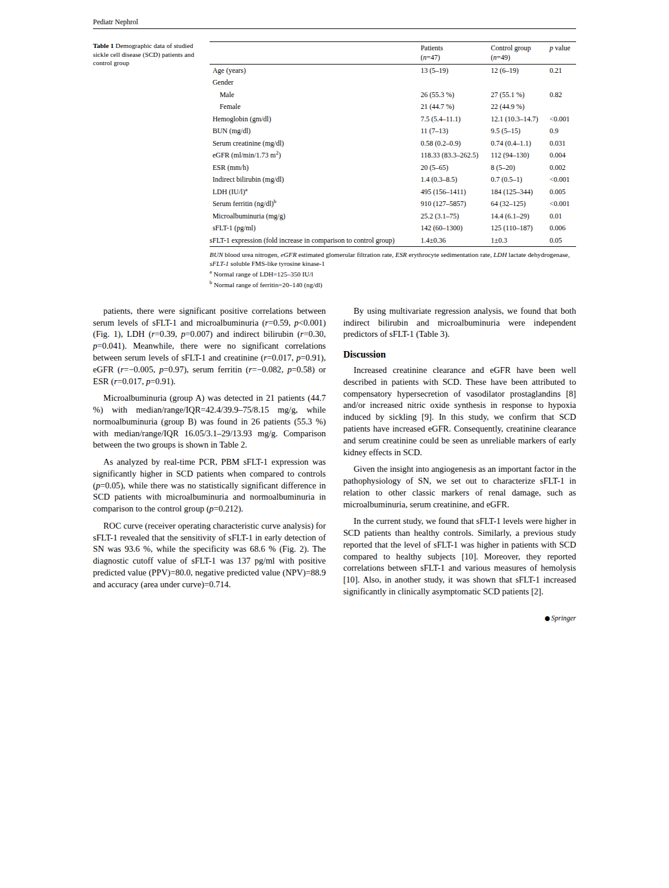Pediatr Nephrol
Table 1 Demographic data of studied sickle cell disease (SCD) patients and control group
| | Patients ( n =47) | Control group ( n =49) | p value |
| --- | --- | --- | --- |
| Age (years) | 13 (5–19) | 12 (6–19) | 0.21 |
| Gender | | | |
| Male | 26 (55.3 %) | 27 (55.1 %) | 0.82 |
| Female | 21 (44.7 %) | 22 (44.9 %) | |
| Hemoglobin (gm/dl) | 7.5 (5.4–11.1) | 12.1 (10.3–14.7) | <0.001 |
| BUN (mg/dl) | 11 (7–13) | 9.5 (5–15) | 0.9 |
| Serum creatinine (mg/dl) | 0.58 (0.2–0.9) | 0.74 (0.4–1.1) | 0.031 |
| eGFR (ml/min/1.73 m 2 ) | 118.33 (83.3–262.5) | 112 (94–130) | 0.004 |
| ESR (mm/h) | 20 (5–65) | 8 (5–20) | 0.002 |
| Indirect bilirubin (mg/dl) | 1.4 (0.3–8.5) | 0.7 (0.5–1) | <0.001 |
| LDH (IU/l) a | 495 (156–1411) | 184 (125–344) | 0.005 |
| Serum ferritin (ng/dl) b | 910 (127–5857) | 64 (32–125) | <0.001 |
| Microalbuminuria (mg/g) | 25.2 (3.1–75) | 14.4 (6.1–29) | 0.01 |
| sFLT-1 (pg/ml) | 142 (60–1300) | 125 (110–187) | 0.006 |
| sFLT-1 expression (fold increase in comparison to control group) | 1.4±0.36 | 1±0.3 | 0.05 |
BUN blood urea nitrogen, eGFR estimated glomerular filtration rate, ESR erythrocyte sedimentation rate, LDH lactate dehydrogenase, sFLT-1 soluble FMS-like tyrosine kinase-1
a Normal range of LDH=125–350 IU/l
b Normal range of ferritin=20–140 (ng/dl)
patients, there were significant positive correlations between serum levels of sFLT-1 and microalbuminuria (r=0.59, p<0.001) (Fig. 1), LDH (r=0.39, p=0.007) and indirect bilirubin (r=0.30, p=0.041). Meanwhile, there were no significant correlations between serum levels of sFLT-1 and creatinine (r=0.017, p=0.91), eGFR (r=−0.005, p=0.97), serum ferritin (r=−0.082, p=0.58) or ESR (r=0.017, p=0.91).
Microalbuminuria (group A) was detected in 21 patients (44.7 %) with median/range/IQR=42.4/39.9–75/8.15 mg/g, while normoalbuminuria (group B) was found in 26 patients (55.3 %) with median/range/IQR 16.05/3.1–29/13.93 mg/g. Comparison between the two groups is shown in Table 2.
As analyzed by real-time PCR, PBM sFLT-1 expression was significantly higher in SCD patients when compared to controls (p=0.05), while there was no statistically significant difference in SCD patients with microalbuminuria and normoalbuminuria in comparison to the control group (p=0.212).
ROC curve (receiver operating characteristic curve analysis) for sFLT-1 revealed that the sensitivity of sFLT-1 in early detection of SN was 93.6 %, while the specificity was 68.6 % (Fig. 2). The diagnostic cutoff value of sFLT-1 was 137 pg/ml with positive predicted value (PPV)=80.0, negative predicted value (NPV)=88.9 and accuracy (area under curve)=0.714.
By using multivariate regression analysis, we found that both indirect bilirubin and microalbuminuria were independent predictors of sFLT-1 (Table 3).
Discussion
Increased creatinine clearance and eGFR have been well described in patients with SCD. These have been attributed to compensatory hypersecretion of vasodilator prostaglandins [8] and/or increased nitric oxide synthesis in response to hypoxia induced by sickling [9]. In this study, we confirm that SCD patients have increased eGFR. Consequently, creatinine clearance and serum creatinine could be seen as unreliable markers of early kidney effects in SCD.
Given the insight into angiogenesis as an important factor in the pathophysiology of SN, we set out to characterize sFLT-1 in relation to other classic markers of renal damage, such as microalbuminuria, serum creatinine, and eGFR.
In the current study, we found that sFLT-1 levels were higher in SCD patients than healthy controls. Similarly, a previous study reported that the level of sFLT-1 was higher in patients with SCD compared to healthy subjects [10]. Moreover, they reported correlations between sFLT-1 and various measures of hemolysis [10]. Also, in another study, it was shown that sFLT-1 increased significantly in clinically asymptomatic SCD patients [2].
Springer